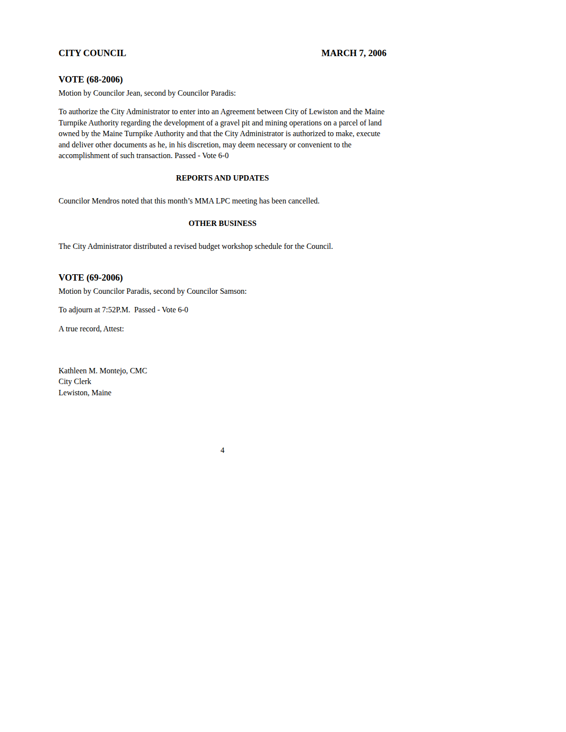CITY COUNCIL MARCH 7, 2006
VOTE (68-2006)
Motion by Councilor Jean, second by Councilor Paradis:
To authorize the City Administrator to enter into an Agreement between City of Lewiston and the Maine Turnpike Authority regarding the development of a gravel pit and mining operations on a parcel of land owned by the Maine Turnpike Authority and that the City Administrator is authorized to make, execute and deliver other documents as he, in his discretion, may deem necessary or convenient to the accomplishment of such transaction. Passed - Vote 6-0
REPORTS AND UPDATES
Councilor Mendros noted that this month’s MMA LPC meeting has been cancelled.
OTHER BUSINESS
The City Administrator distributed a revised budget workshop schedule for the Council.
VOTE (69-2006)
Motion by Councilor Paradis, second by Councilor Samson:
To adjourn at 7:52P.M. Passed - Vote 6-0
A true record, Attest:
Kathleen M. Montejo, CMC
City Clerk
Lewiston, Maine
4